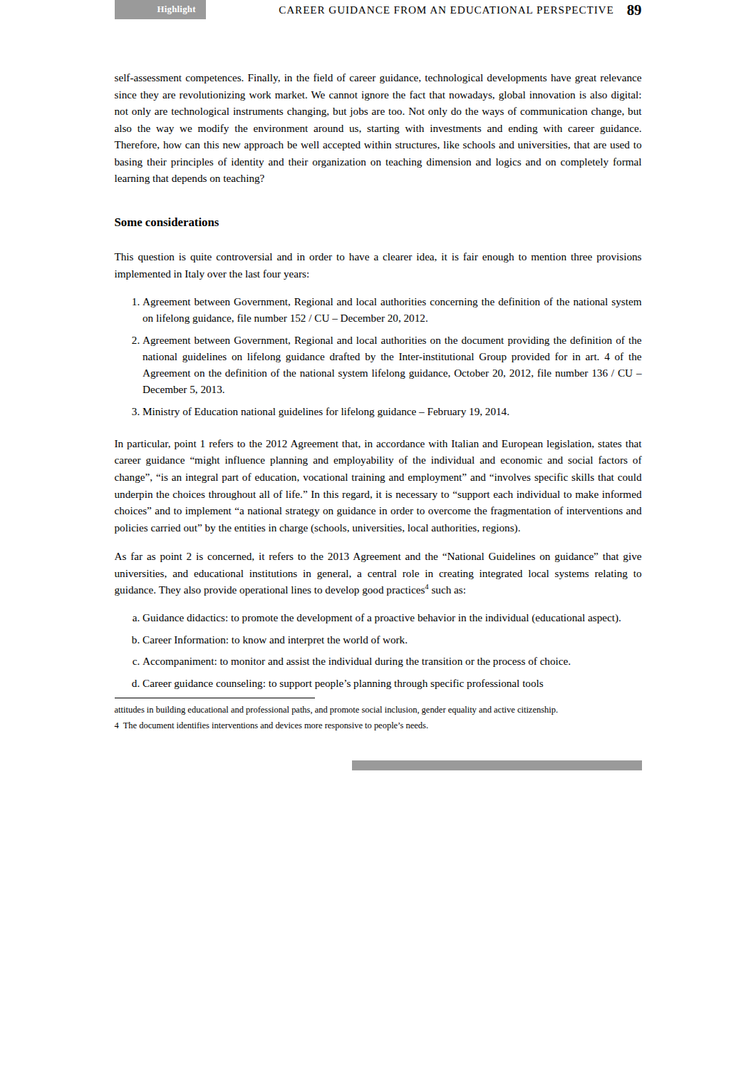Highlight
CAREER GUIDANCE FROM AN EDUCATIONAL PERSPECTIVE
89
self-assessment competences. Finally, in the field of career guidance, technological developments have great relevance since they are revolutionizing work market. We cannot ignore the fact that nowadays, global innovation is also digital: not only are technological instruments changing, but jobs are too. Not only do the ways of communication change, but also the way we modify the environment around us, starting with investments and ending with career guidance. Therefore, how can this new approach be well accepted within structures, like schools and universities, that are used to basing their principles of identity and their organization on teaching dimension and logics and on completely formal learning that depends on teaching?
Some considerations
This question is quite controversial and in order to have a clearer idea, it is fair enough to mention three provisions implemented in Italy over the last four years:
Agreement between Government, Regional and local authorities concerning the definition of the national system on lifelong guidance, file number 152 / CU – December 20, 2012.
Agreement between Government, Regional and local authorities on the document providing the definition of the national guidelines on lifelong guidance drafted by the Inter-institutional Group provided for in art. 4 of the Agreement on the definition of the national system lifelong guidance, October 20, 2012, file number 136 / CU – December 5, 2013.
Ministry of Education national guidelines for lifelong guidance – February 19, 2014.
In particular, point 1 refers to the 2012 Agreement that, in accordance with Italian and European legislation, states that career guidance “might influence planning and employability of the individual and economic and social factors of change”, “is an integral part of education, vocational training and employment” and “involves specific skills that could underpin the choices throughout all of life.” In this regard, it is necessary to “support each individual to make informed choices” and to implement “a national strategy on guidance in order to overcome the fragmentation of interventions and policies carried out” by the entities in charge (schools, universities, local authorities, regions).
As far as point 2 is concerned, it refers to the 2013 Agreement and the “National Guidelines on guidance” that give universities, and educational institutions in general, a central role in creating integrated local systems relating to guidance. They also provide operational lines to develop good practices4 such as:
Guidance didactics: to promote the development of a proactive behavior in the individual (educational aspect).
Career Information: to know and interpret the world of work.
Accompaniment: to monitor and assist the individual during the transition or the process of choice.
Career guidance counseling: to support people’s planning through specific professional tools
attitudes in building educational and professional paths, and promote social inclusion, gender equality and active citizenship.
4 The document identifies interventions and devices more responsive to people’s needs.